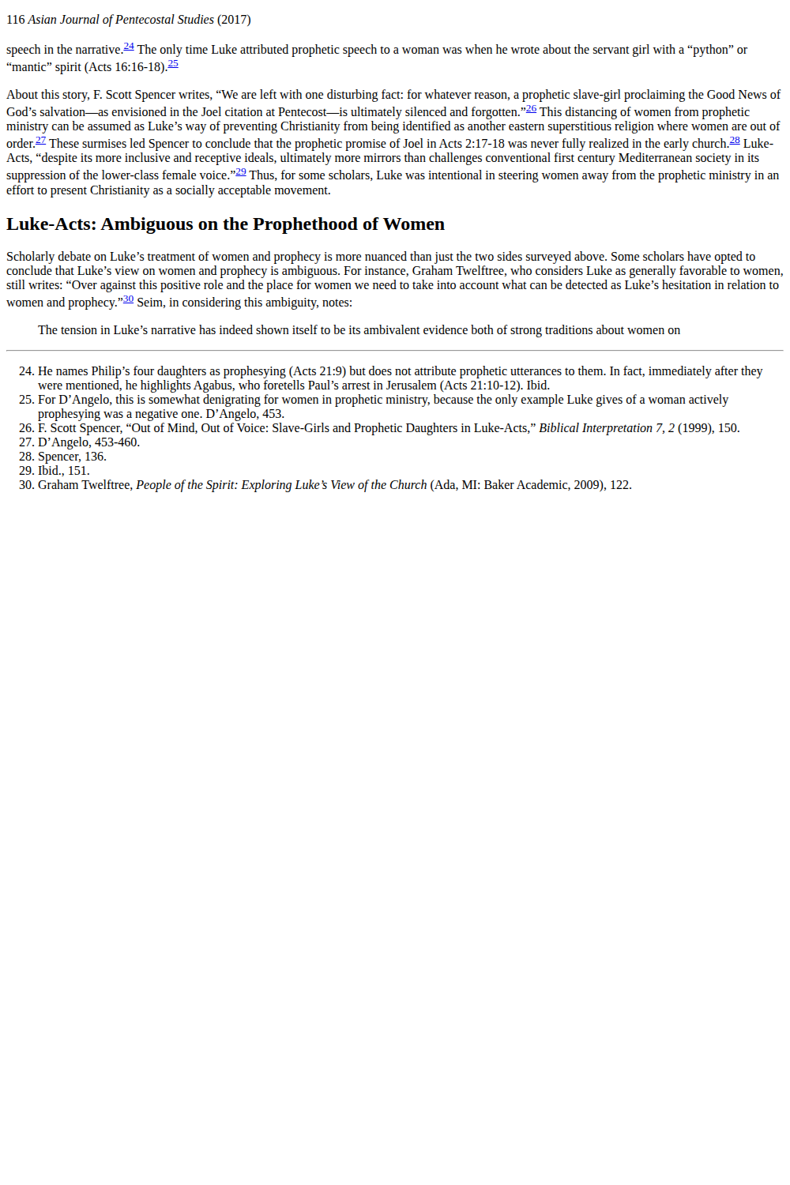116 Asian Journal of Pentecostal Studies (2017)
speech in the narrative.24 The only time Luke attributed prophetic speech to a woman was when he wrote about the servant girl with a “python” or “mantic” spirit (Acts 16:16-18).25
About this story, F. Scott Spencer writes, “We are left with one disturbing fact: for whatever reason, a prophetic slave-girl proclaiming the Good News of God’s salvation—as envisioned in the Joel citation at Pentecost—is ultimately silenced and forgotten.”26 This distancing of women from prophetic ministry can be assumed as Luke’s way of preventing Christianity from being identified as another eastern superstitious religion where women are out of order.27 These surmises led Spencer to conclude that the prophetic promise of Joel in Acts 2:17-18 was never fully realized in the early church.28 Luke-Acts, “despite its more inclusive and receptive ideals, ultimately more mirrors than challenges conventional first century Mediterranean society in its suppression of the lower-class female voice.”29 Thus, for some scholars, Luke was intentional in steering women away from the prophetic ministry in an effort to present Christianity as a socially acceptable movement.
Luke-Acts: Ambiguous on the Prophethood of Women
Scholarly debate on Luke’s treatment of women and prophecy is more nuanced than just the two sides surveyed above. Some scholars have opted to conclude that Luke’s view on women and prophecy is ambiguous. For instance, Graham Twelftree, who considers Luke as generally favorable to women, still writes: “Over against this positive role and the place for women we need to take into account what can be detected as Luke’s hesitation in relation to women and prophecy.”30 Seim, in considering this ambiguity, notes:
The tension in Luke’s narrative has indeed shown itself to be its ambivalent evidence both of strong traditions about women on
He names Philip’s four daughters as prophesying (Acts 21:9) but does not attribute prophetic utterances to them. In fact, immediately after they were mentioned, he highlights Agabus, who foretells Paul’s arrest in Jerusalem (Acts 21:10-12). Ibid.
For D’Angelo, this is somewhat denigrating for women in prophetic ministry, because the only example Luke gives of a woman actively prophesying was a negative one. D’Angelo, 453.
F. Scott Spencer, “Out of Mind, Out of Voice: Slave-Girls and Prophetic Daughters in Luke-Acts,” Biblical Interpretation 7, 2 (1999), 150.
D’Angelo, 453-460.
Spencer, 136.
Ibid., 151.
Graham Twelftree, People of the Spirit: Exploring Luke’s View of the Church (Ada, MI: Baker Academic, 2009), 122.